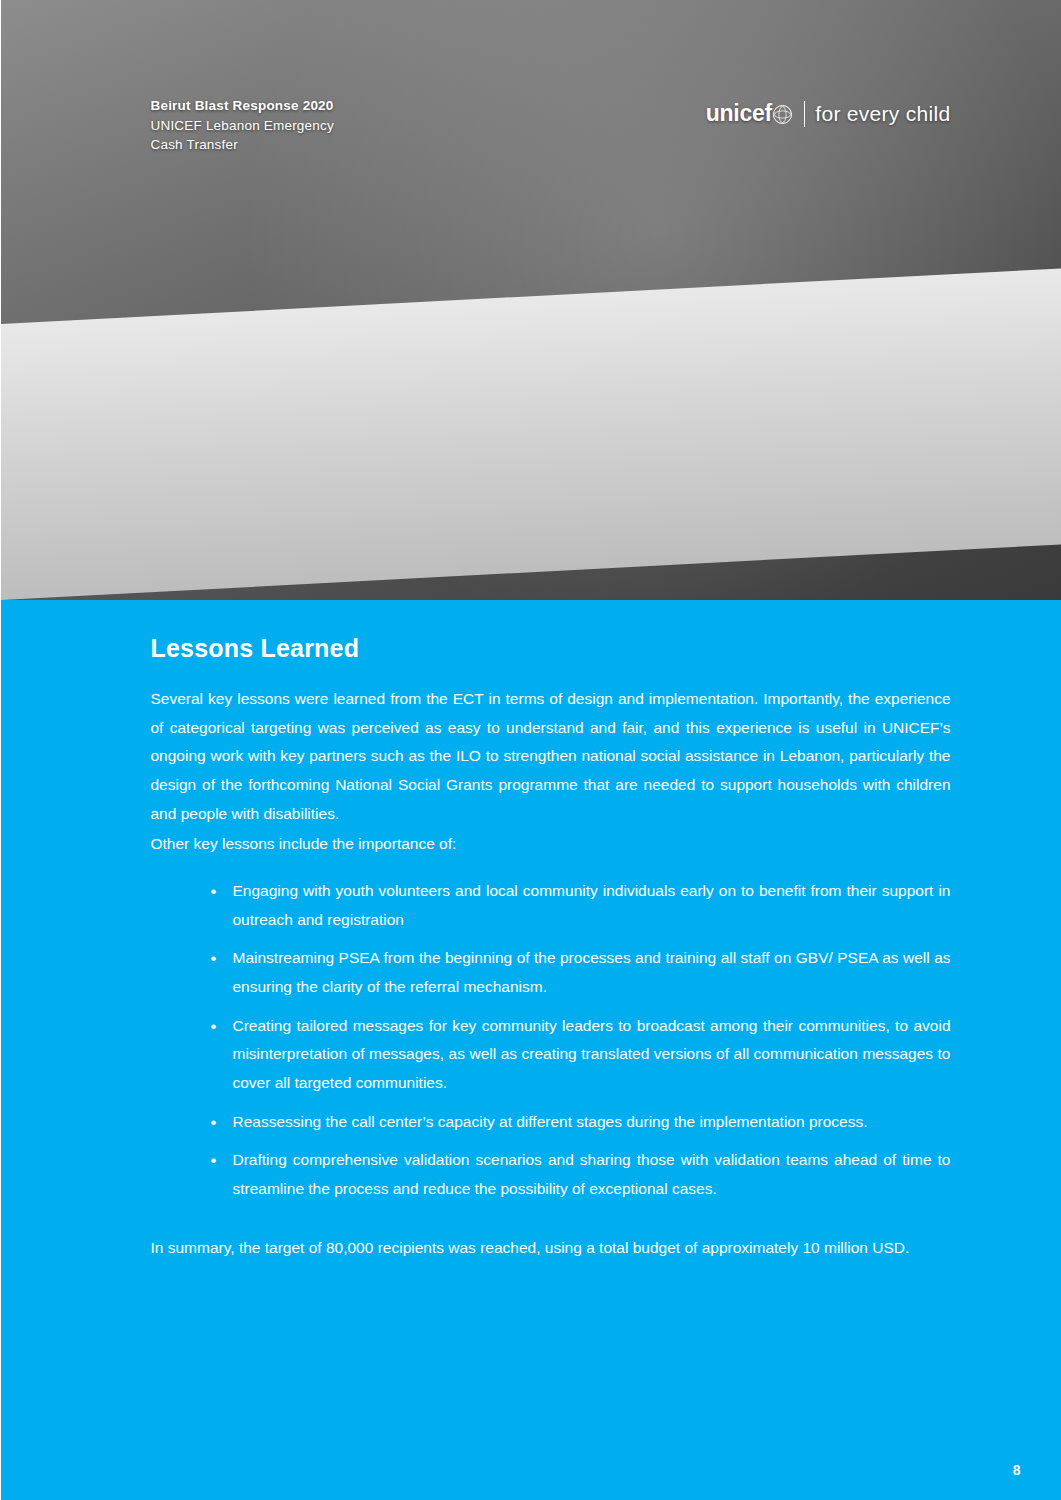Beirut Blast Response 2020
UNICEF Lebanon Emergency
Cash Transfer
unicef for every child
Lessons Learned
Several key lessons were learned from the ECT in terms of design and implementation. Importantly, the experience of categorical targeting was perceived as easy to understand and fair, and this experience is useful in UNICEF’s ongoing work with key partners such as the ILO to strengthen national social assistance in Lebanon, particularly the design of the forthcoming National Social Grants programme that are needed to support households with children and people with disabilities.
Other key lessons include the importance of:
Engaging with youth volunteers and local community individuals early on to benefit from their support in outreach and registration
Mainstreaming PSEA from the beginning of the processes and training all staff on GBV/ PSEA as well as ensuring the clarity of the referral mechanism.
Creating tailored messages for key community leaders to broadcast among their communities, to avoid misinterpretation of messages, as well as creating translated versions of all communication messages to cover all targeted communities.
Reassessing the call center’s capacity at different stages during the implementation process.
Drafting comprehensive validation scenarios and sharing those with validation teams ahead of time to streamline the process and reduce the possibility of exceptional cases.
In summary, the target of 80,000 recipients was reached, using a total budget of approximately 10 million USD.
8